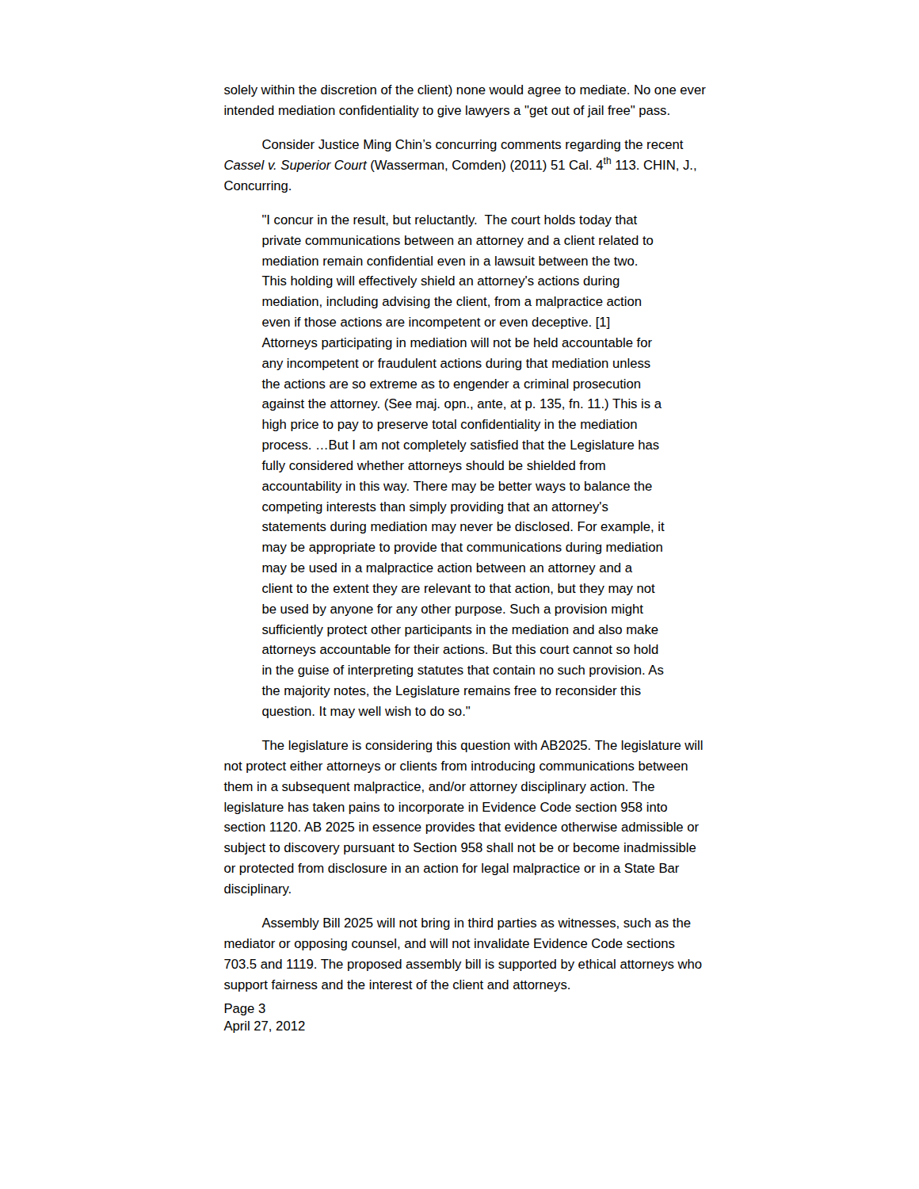solely within the discretion of the client) none would agree to mediate. No one ever intended mediation confidentiality to give lawyers a "get out of jail free" pass.
Consider Justice Ming Chin’s concurring comments regarding the recent Cassel v. Superior Court (Wasserman, Comden) (2011) 51 Cal. 4th 113. CHIN, J., Concurring.
"I concur in the result, but reluctantly. The court holds today that private communications between an attorney and a client related to mediation remain confidential even in a lawsuit between the two. This holding will effectively shield an attorney's actions during mediation, including advising the client, from a malpractice action even if those actions are incompetent or even deceptive. [1] Attorneys participating in mediation will not be held accountable for any incompetent or fraudulent actions during that mediation unless the actions are so extreme as to engender a criminal prosecution against the attorney. (See maj. opn., ante, at p. 135, fn. 11.) This is a high price to pay to preserve total confidentiality in the mediation process. …But I am not completely satisfied that the Legislature has fully considered whether attorneys should be shielded from accountability in this way. There may be better ways to balance the competing interests than simply providing that an attorney's statements during mediation may never be disclosed. For example, it may be appropriate to provide that communications during mediation may be used in a malpractice action between an attorney and a client to the extent they are relevant to that action, but they may not be used by anyone for any other purpose. Such a provision might sufficiently protect other participants in the mediation and also make attorneys accountable for their actions. But this court cannot so hold in the guise of interpreting statutes that contain no such provision. As the majority notes, the Legislature remains free to reconsider this question. It may well wish to do so."
The legislature is considering this question with AB2025. The legislature will not protect either attorneys or clients from introducing communications between them in a subsequent malpractice, and/or attorney disciplinary action. The legislature has taken pains to incorporate in Evidence Code section 958 into section 1120. AB 2025 in essence provides that evidence otherwise admissible or subject to discovery pursuant to Section 958 shall not be or become inadmissible or protected from disclosure in an action for legal malpractice or in a State Bar disciplinary.
Assembly Bill 2025 will not bring in third parties as witnesses, such as the mediator or opposing counsel, and will not invalidate Evidence Code sections 703.5 and 1119. The proposed assembly bill is supported by ethical attorneys who support fairness and the interest of the client and attorneys.
Page 3
April 27, 2012